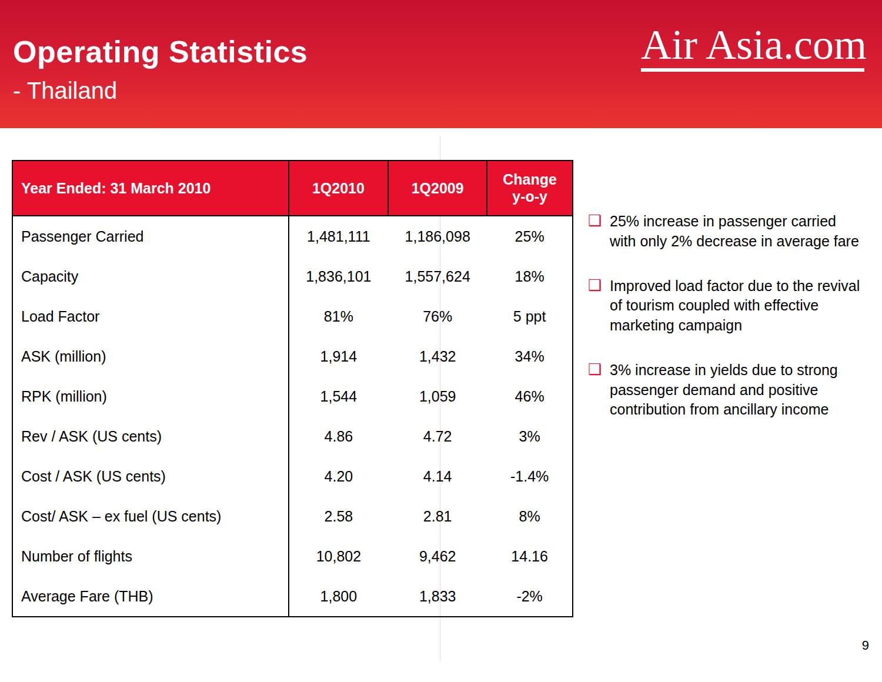Operating Statistics
- Thailand
Air Asia.com
| Year Ended: 31 March 2010 | 1Q2010 | 1Q2009 | Change y-o-y |
| --- | --- | --- | --- |
| Passenger Carried | 1,481,111 | 1,186,098 | 25% |
| Capacity | 1,836,101 | 1,557,624 | 18% |
| Load Factor | 81% | 76% | 5 ppt |
| ASK (million) | 1,914 | 1,432 | 34% |
| RPK (million) | 1,544 | 1,059 | 46% |
| Rev / ASK (US cents) | 4.86 | 4.72 | 3% |
| Cost / ASK (US cents) | 4.20 | 4.14 | -1.4% |
| Cost/ ASK – ex fuel (US cents) | 2.58 | 2.81 | 8% |
| Number of flights | 10,802 | 9,462 | 14.16 |
| Average Fare (THB) | 1,800 | 1,833 | -2% |
❑
25% increase in passenger carried with only 2% decrease in average fare
❑
Improved load factor due to the revival of tourism coupled with effective marketing campaign
❑
3% increase in yields due to strong passenger demand and positive contribution from ancillary income
9